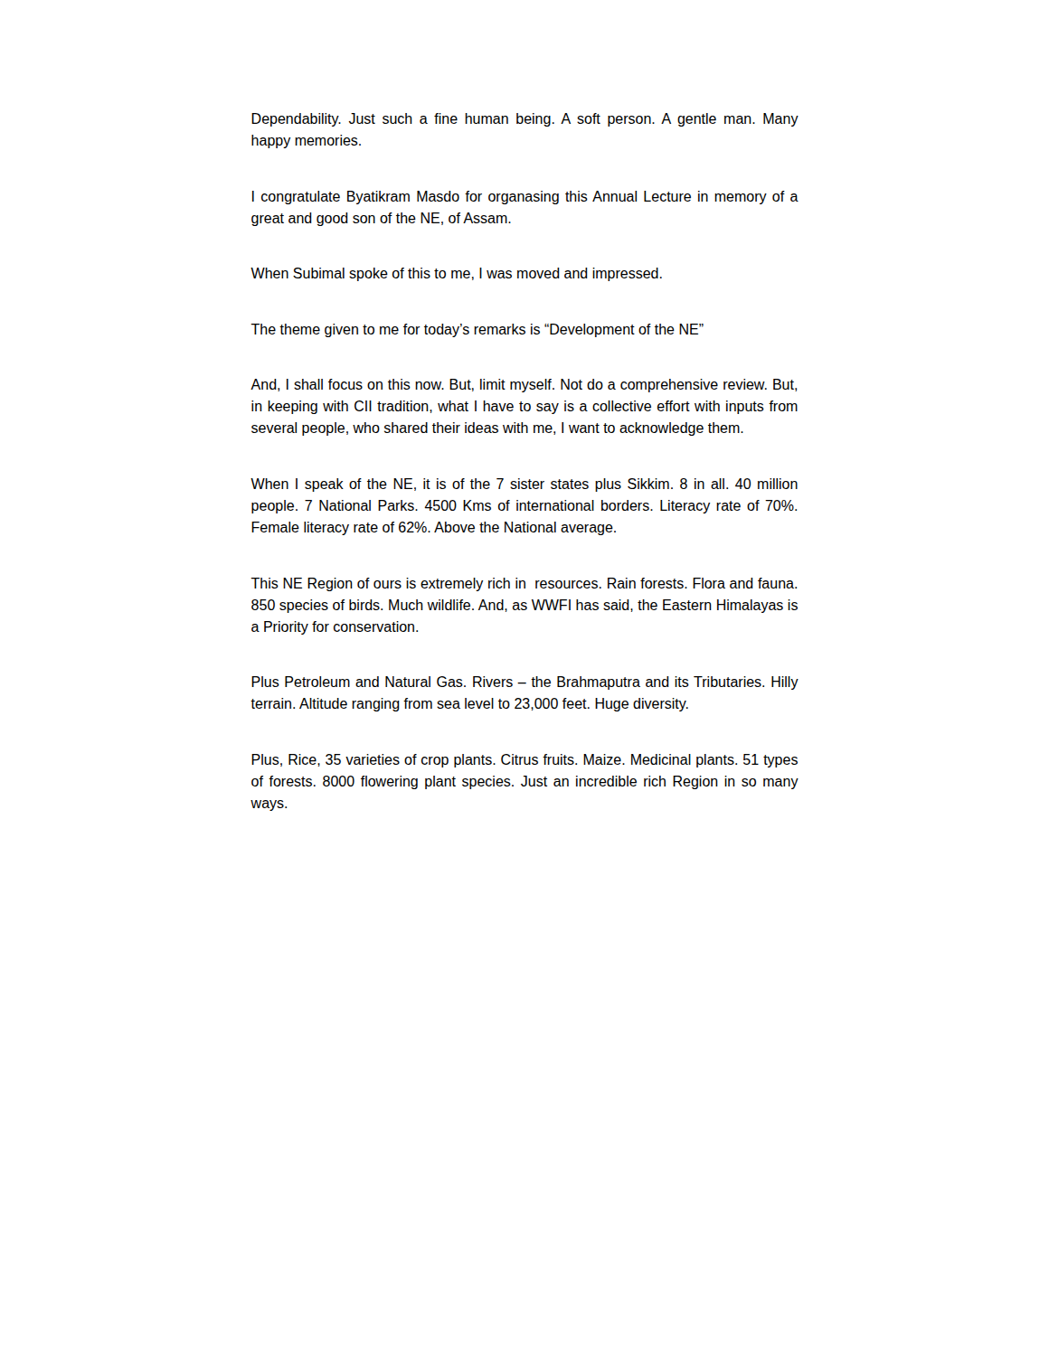Dependability. Just such a fine human being. A soft person. A gentle man. Many happy memories.
I congratulate Byatikram Masdo for organasing this Annual Lecture in memory of a great and good son of the NE, of Assam.
When Subimal spoke of this to me, I was moved and impressed.
The theme given to me for today’s remarks is “Development of the NE”
And, I shall focus on this now. But, limit myself. Not do a comprehensive review. But, in keeping with CII tradition, what I have to say is a collective effort with inputs from several people, who shared their ideas with me, I want to acknowledge them.
When I speak of the NE, it is of the 7 sister states plus Sikkim. 8 in all. 40 million people. 7 National Parks. 4500 Kms of international borders. Literacy rate of 70%. Female literacy rate of 62%. Above the National average.
This NE Region of ours is extremely rich in resources. Rain forests. Flora and fauna. 850 species of birds. Much wildlife. And, as WWFI has said, the Eastern Himalayas is a Priority for conservation.
Plus Petroleum and Natural Gas. Rivers – the Brahmaputra and its Tributaries. Hilly terrain. Altitude ranging from sea level to 23,000 feet. Huge diversity.
Plus, Rice, 35 varieties of crop plants. Citrus fruits. Maize. Medicinal plants. 51 types of forests. 8000 flowering plant species. Just an incredible rich Region in so many ways.